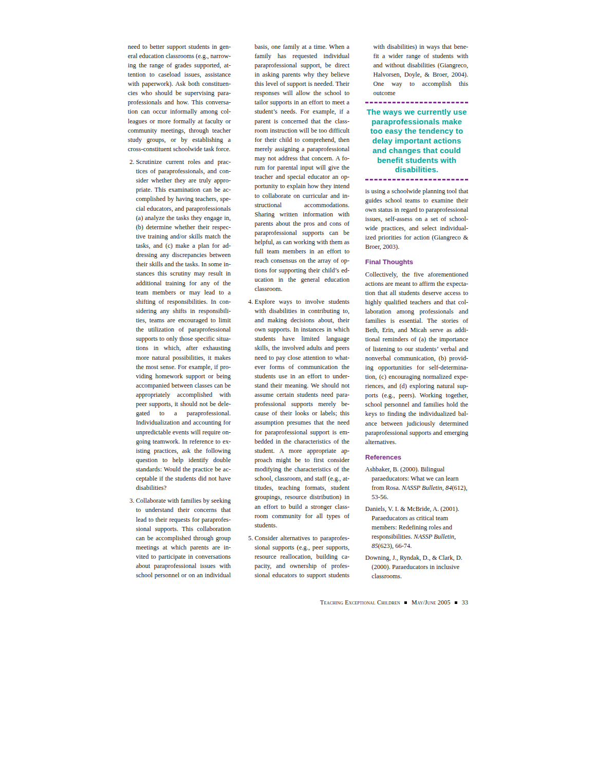need to better support students in general education classrooms (e.g., narrowing the range of grades supported, attention to caseload issues, assistance with paperwork). Ask both constituencies who should be supervising paraprofessionals and how. This conversation can occur informally among colleagues or more formally at faculty or community meetings, through teacher study groups, or by establishing a cross-constituent schoolwide task force.
Scrutinize current roles and practices of paraprofessionals, and consider whether they are truly appropriate. This examination can be accomplished by having teachers, special educators, and paraprofessionals (a) analyze the tasks they engage in, (b) determine whether their respective training and/or skills match the tasks, and (c) make a plan for addressing any discrepancies between their skills and the tasks. In some instances this scrutiny may result in additional training for any of the team members or may lead to a shifting of responsibilities. In considering any shifts in responsibilities, teams are encouraged to limit the utilization of paraprofessional supports to only those specific situations in which, after exhausting more natural possibilities, it makes the most sense. For example, if providing homework support or being accompanied between classes can be appropriately accomplished with peer supports, it should not be delegated to a paraprofessional. Individualization and accounting for unpredictable events will require ongoing teamwork. In reference to existing practices, ask the following question to help identify double standards: Would the practice be acceptable if the students did not have disabilities?
Collaborate with families by seeking to understand their concerns that lead to their requests for paraprofessional supports. This collaboration can be accomplished through group meetings at which parents are invited to participate in conversations about paraprofessional issues with school personnel or on an individual basis, one family at a time. When a family has requested individual paraprofessional support, be direct in asking parents why they believe this level of support is needed. Their responses will allow the school to tailor supports in an effort to meet a student’s needs. For example, if a parent is concerned that the classroom instruction will be too difficult for their child to comprehend, then merely assigning a paraprofessional may not address that concern. A forum for parental input will give the teacher and special educator an opportunity to explain how they intend to collaborate on curricular and instructional accommodations. Sharing written information with parents about the pros and cons of paraprofessional supports can be helpful, as can working with them as full team members in an effort to reach consensus on the array of options for supporting their child’s education in the general education classroom.
Explore ways to involve students with disabilities in contributing to, and making decisions about, their own supports. In instances in which students have limited language skills, the involved adults and peers need to pay close attention to whatever forms of communication the students use in an effort to understand their meaning. We should not assume certain students need paraprofessional supports merely because of their looks or labels; this assumption presumes that the need for paraprofessional support is embedded in the characteristics of the student. A more appropriate approach might be to first consider modifying the characteristics of the school, classroom, and staff (e.g., attitudes, teaching formats, student groupings, resource distribution) in an effort to build a stronger classroom community for all types of students.
Consider alternatives to paraprofessional supports (e.g., peer supports, resource reallocation, building capacity, and ownership of professional educators to support students with disabilities) in ways that benefit a wider range of students with and without disabilities (Giangreco, Halvorsen, Doyle, & Broer, 2004). One way to accomplish this outcome
The ways we currently use paraprofessionals make too easy the tendency to delay important actions and changes that could benefit students with disabilities.
is using a schoolwide planning tool that guides school teams to examine their own status in regard to paraprofessional issues, self-assess on a set of schoolwide practices, and select individualized priorities for action (Giangreco & Broer, 2003).
Final Thoughts
Collectively, the five aforementioned actions are meant to affirm the expectation that all students deserve access to highly qualified teachers and that collaboration among professionals and families is essential. The stories of Beth, Erin, and Micah serve as additional reminders of (a) the importance of listening to our students’ verbal and nonverbal communication, (b) providing opportunities for self-determination, (c) encouraging normalized experiences, and (d) exploring natural supports (e.g., peers). Working together, school personnel and families hold the keys to finding the individualized balance between judiciously determined paraprofessional supports and emerging alternatives.
References
Ashbaker, B. (2000). Bilingual paraeducators: What we can learn from Rosa. NASSP Bulletin, 84(612), 53-56.
Daniels, V. I. & McBride, A. (2001). Paraeducators as critical team members: Redefining roles and responsibilities. NASSP Bulletin, 85(623), 66-74.
Downing, J., Ryndak, D., & Clark, D. (2000). Paraeducators in inclusive classrooms.
Teaching Exceptional Children May/June 2005 33